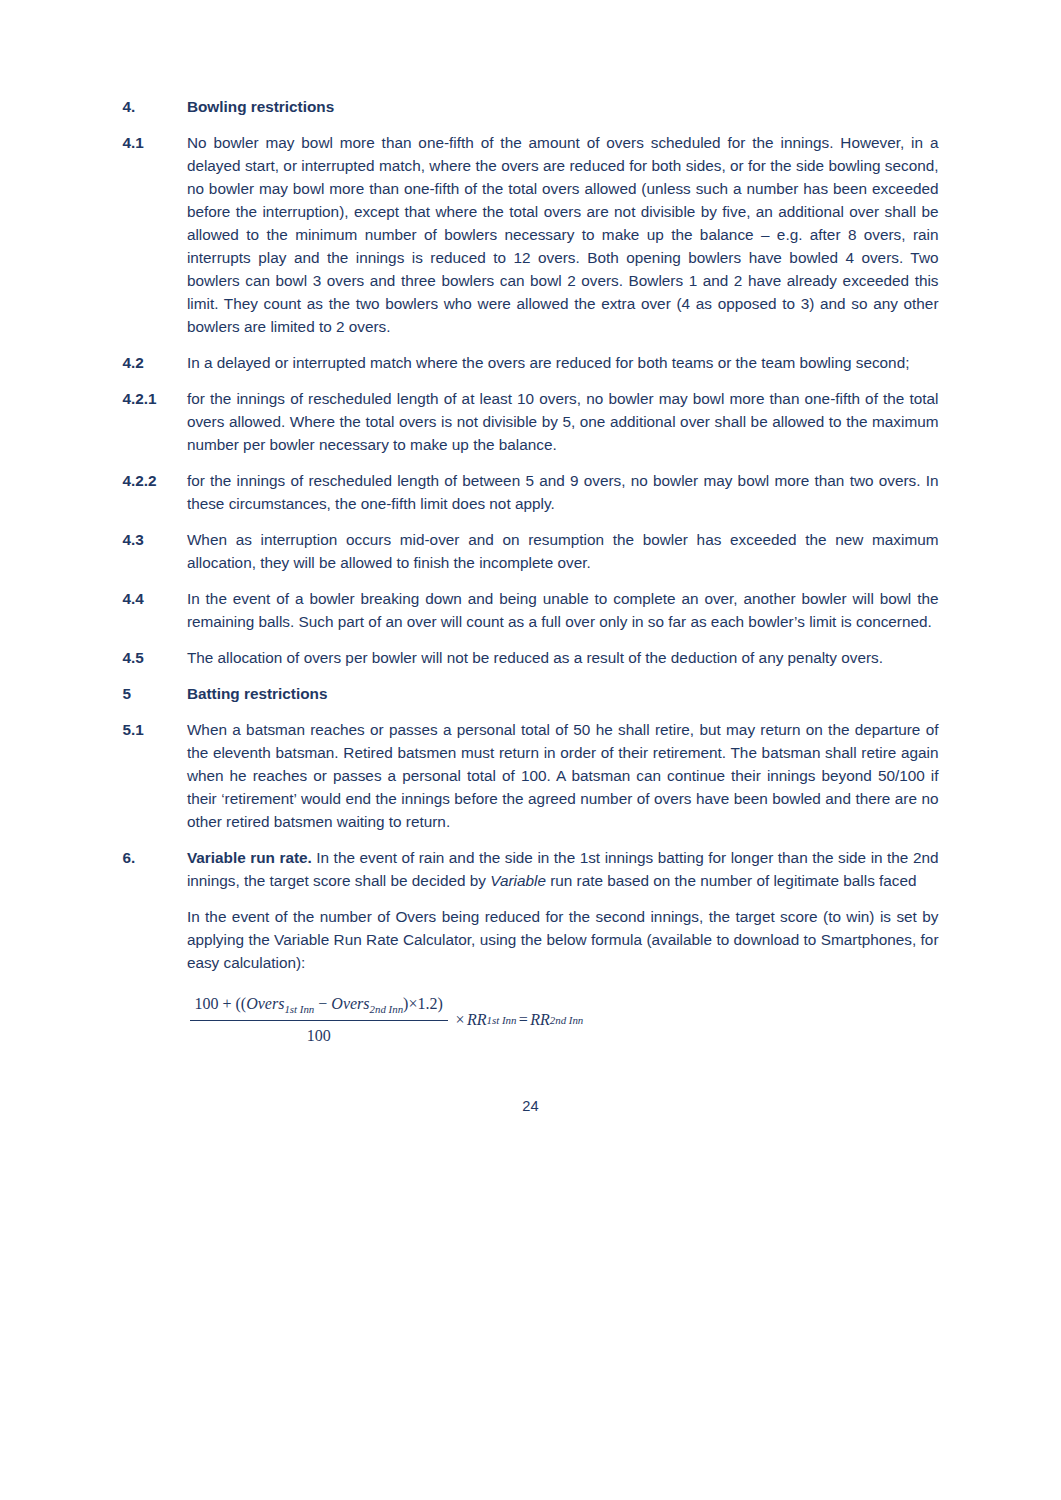4.
Bowling restrictions
4.1
No bowler may bowl more than one-fifth of the amount of overs scheduled for the innings. However, in a delayed start, or interrupted match, where the overs are reduced for both sides, or for the side bowling second, no bowler may bowl more than one-fifth of the total overs allowed (unless such a number has been exceeded before the interruption), except that where the total overs are not divisible by five, an additional over shall be allowed to the minimum number of bowlers necessary to make up the balance – e.g. after 8 overs, rain interrupts play and the innings is reduced to 12 overs. Both opening bowlers have bowled 4 overs. Two bowlers can bowl 3 overs and three bowlers can bowl 2 overs. Bowlers 1 and 2 have already exceeded this limit. They count as the two bowlers who were allowed the extra over (4 as opposed to 3) and so any other bowlers are limited to 2 overs.
4.2
In a delayed or interrupted match where the overs are reduced for both teams or the team bowling second;
4.2.1
for the innings of rescheduled length of at least 10 overs, no bowler may bowl more than one-fifth of the total overs allowed. Where the total overs is not divisible by 5, one additional over shall be allowed to the maximum number per bowler necessary to make up the balance.
4.2.2
for the innings of rescheduled length of between 5 and 9 overs, no bowler may bowl more than two overs. In these circumstances, the one-fifth limit does not apply.
4.3
When as interruption occurs mid-over and on resumption the bowler has exceeded the new maximum allocation, they will be allowed to finish the incomplete over.
4.4
In the event of a bowler breaking down and being unable to complete an over, another bowler will bowl the remaining balls. Such part of an over will count as a full over only in so far as each bowler’s limit is concerned.
4.5
The allocation of overs per bowler will not be reduced as a result of the deduction of any penalty overs.
5
Batting restrictions
5.1
When a batsman reaches or passes a personal total of 50 he shall retire, but may return on the departure of the eleventh batsman. Retired batsmen must return in order of their retirement. The batsman shall retire again when he reaches or passes a personal total of 100. A batsman can continue their innings beyond 50/100 if their ‘retirement’ would end the innings before the agreed number of overs have been bowled and there are no other retired batsmen waiting to return.
6.
Variable run rate. In the event of rain and the side in the 1st innings batting for longer than the side in the 2nd innings, the target score shall be decided by Variable run rate based on the number of legitimate balls faced
In the event of the number of Overs being reduced for the second innings, the target score (to win) is set by applying the Variable Run Rate Calculator, using the below formula (available to download to Smartphones, for easy calculation):
100 + ((Overs1st Inn − Overs2nd Inn)×1.2) 100 ×RR1st Inn =RR2nd Inn
24